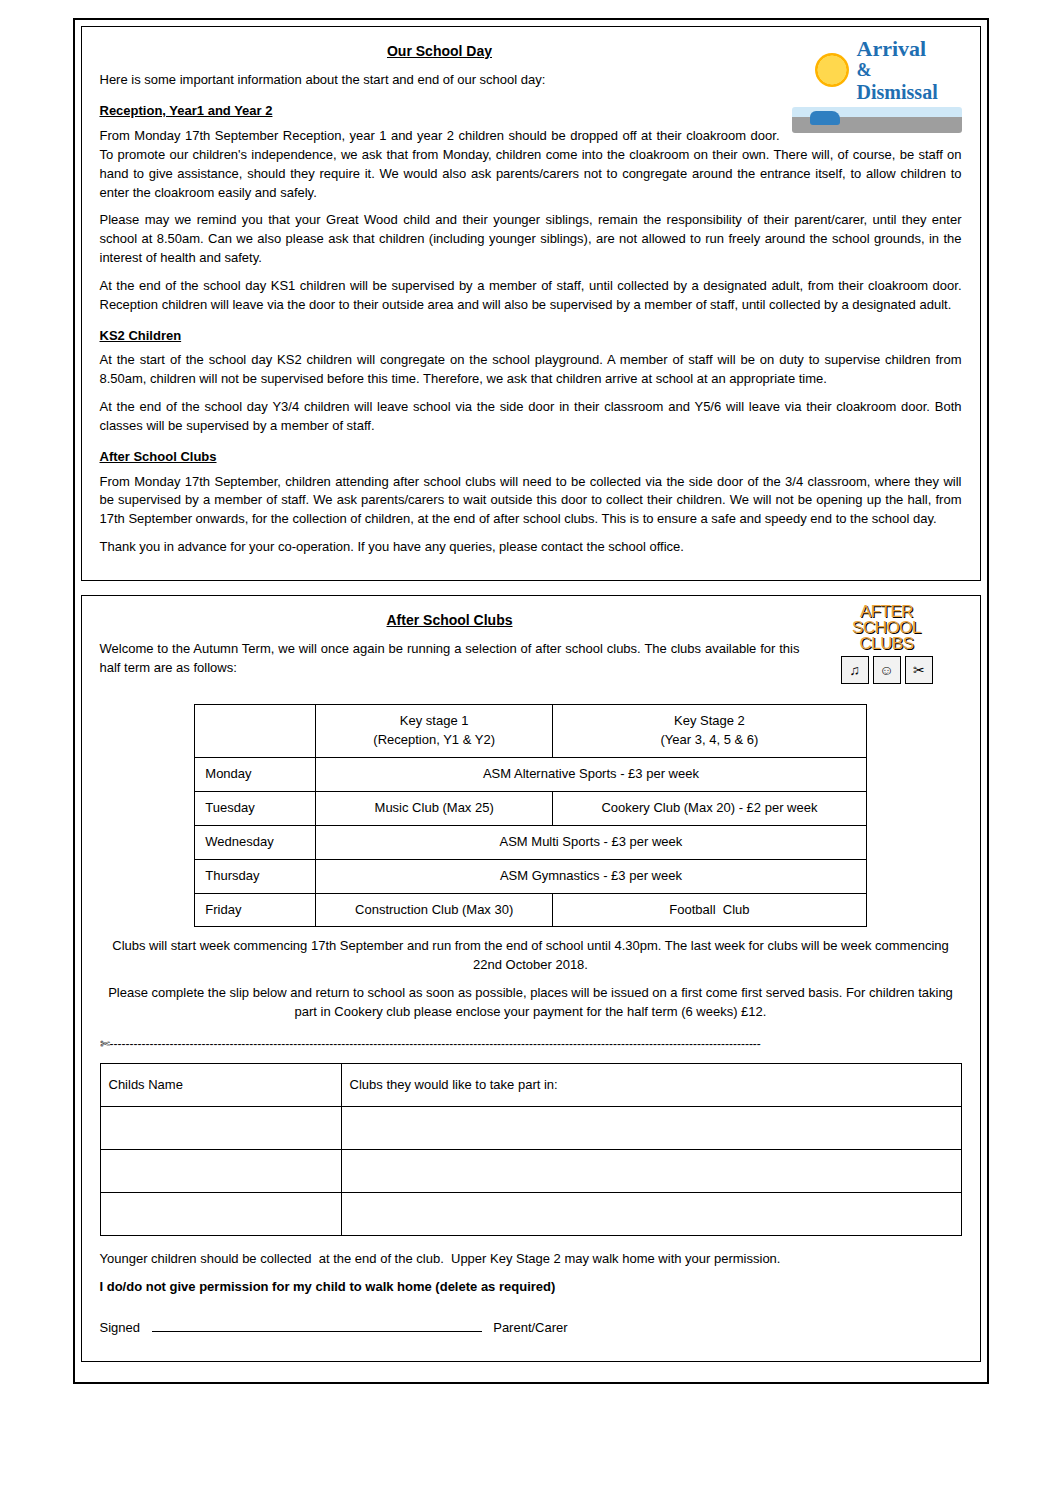Arrival
&
Dismissal
Our School Day
Here is some important information about the start and end of our school day:
Reception, Year1 and Year 2
From Monday 17th September Reception, year 1 and year 2 children should be dropped off at their cloakroom door. To promote our children's independence, we ask that from Monday, children come into the cloakroom on their own. There will, of course, be staff on hand to give assistance, should they require it. We would also ask parents/carers not to congregate around the entrance itself, to allow children to enter the cloakroom easily and safely.
Please may we remind you that your Great Wood child and their younger siblings, remain the responsibility of their parent/carer, until they enter school at 8.50am. Can we also please ask that children (including younger siblings), are not allowed to run freely around the school grounds, in the interest of health and safety.
At the end of the school day KS1 children will be supervised by a member of staff, until collected by a designated adult, from their cloakroom door. Reception children will leave via the door to their outside area and will also be supervised by a member of staff, until collected by a designated adult.
KS2 Children
At the start of the school day KS2 children will congregate on the school playground. A member of staff will be on duty to supervise children from 8.50am, children will not be supervised before this time. Therefore, we ask that children arrive at school at an appropriate time.
At the end of the school day Y3/4 children will leave school via the side door in their classroom and Y5/6 will leave via their cloakroom door. Both classes will be supervised by a member of staff.
After School Clubs
From Monday 17th September, children attending after school clubs will need to be collected via the side door of the 3/4 classroom, where they will be supervised by a member of staff. We ask parents/carers to wait outside this door to collect their children. We will not be opening up the hall, from 17th September onwards, for the collection of children, at the end of after school clubs. This is to ensure a safe and speedy end to the school day.
Thank you in advance for your co-operation. If you have any queries, please contact the school office.
AFTER
SCHOOL
CLUBS
♫
☺
✂
After School Clubs
Welcome to the Autumn Term, we will once again be running a selection of after school clubs. The clubs available for this half term are as follows:
| | Key stage 1 (Reception, Y1 & Y2) | Key Stage 2 (Year 3, 4, 5 & 6) |
| --- | --- | --- |
| Monday | ASM Alternative Sports - £3 per week |
| Tuesday | Music Club (Max 25) | Cookery Club (Max 20) - £2 per week |
| Wednesday | ASM Multi Sports - £3 per week |
| Thursday | ASM Gymnastics - £3 per week |
| Friday | Construction Club (Max 30) | Football Club |
Clubs will start week commencing 17th September and run from the end of school until 4.30pm. The last week for clubs will be week commencing 22nd October 2018.
Please complete the slip below and return to school as soon as possible, places will be issued on a first come first served basis. For children taking part in Cookery club please enclose your payment for the half term (6 weeks) £12.
✄-------------------------------------------------------------------------------------------------------------------------------------------------------------------
| Childs Name | Clubs they would like to take part in: |
Younger children should be collected at the end of the club. Upper Key Stage 2 may walk home with your permission.
I do/do not give permission for my child to walk home (delete as required)
Signed Parent/Carer